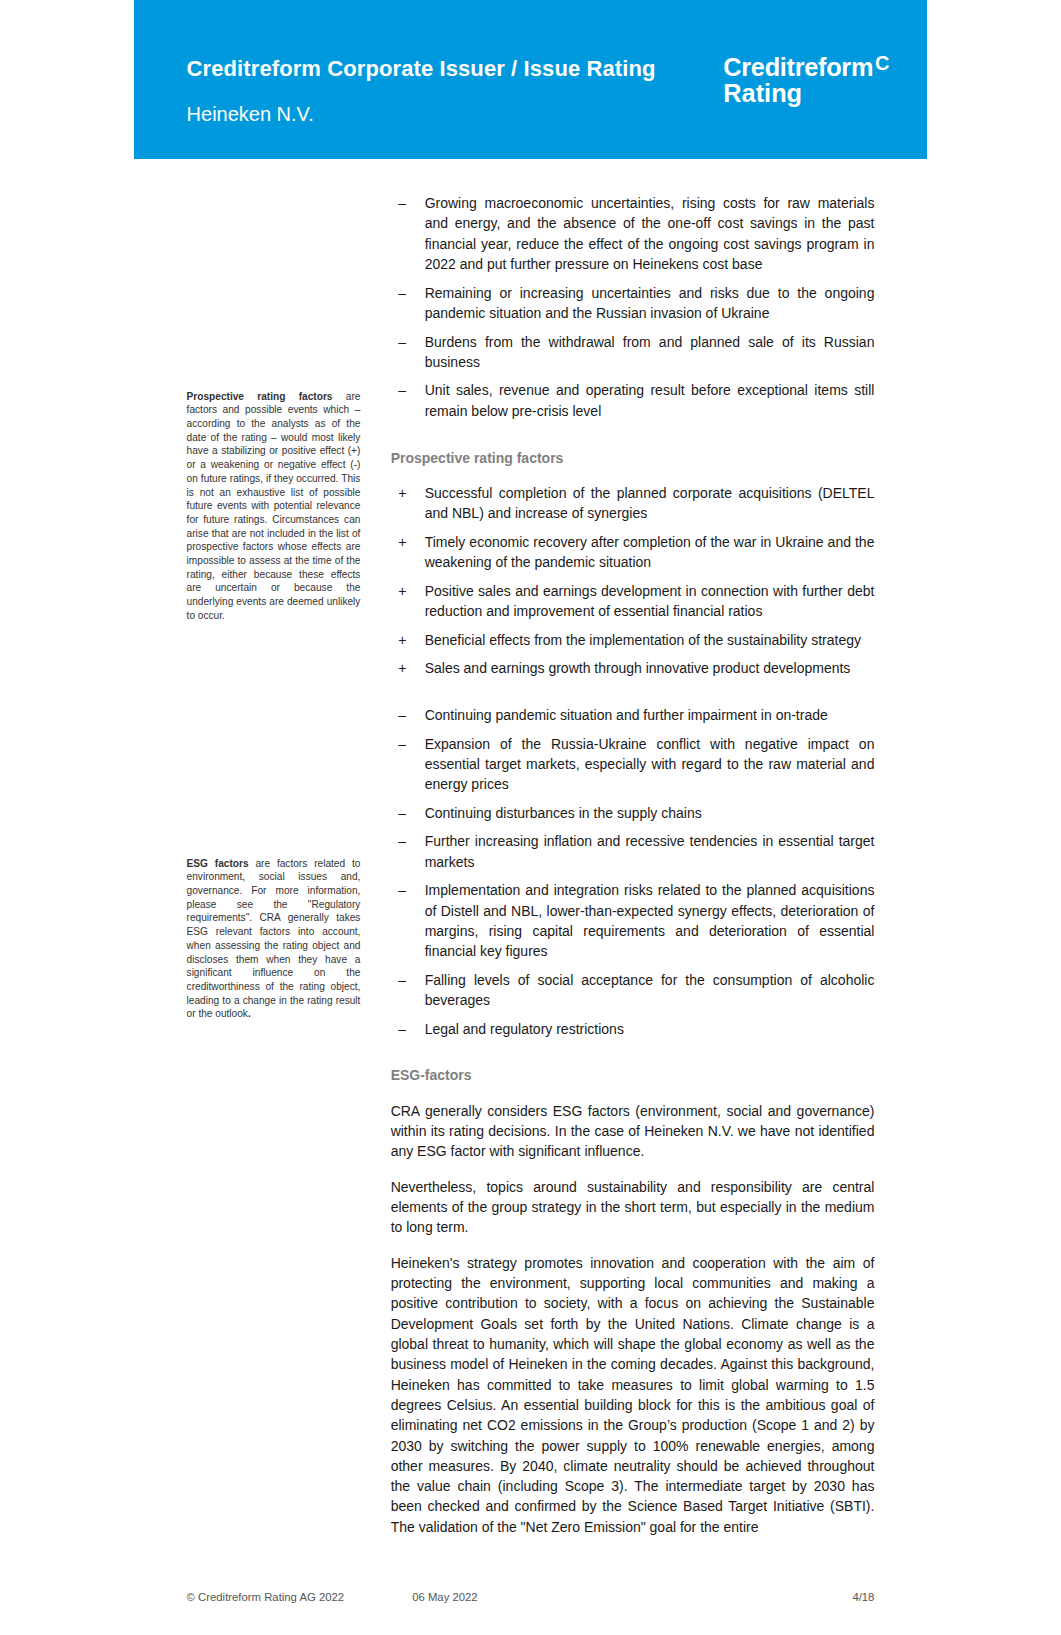Creditreform Corporate Issuer / Issue Rating
Heineken N.V.
Creditreform C Rating
Prospective rating factors are factors and possible events which – according to the analysts as of the date of the rating – would most likely have a stabilizing or positive effect (+) or a weakening or negative effect (-) on future ratings, if they occurred. This is not an exhaustive list of possible future events with potential relevance for future ratings. Circumstances can arise that are not included in the list of prospective factors whose effects are impossible to assess at the time of the rating, either because these effects are uncertain or because the underlying events are deemed unlikely to occur.
ESG factors are factors related to environment, social issues and, governance. For more information, please see the "Regulatory requirements". CRA generally takes ESG relevant factors into account, when assessing the rating object and discloses them when they have a significant influence on the creditworthiness of the rating object, leading to a change in the rating result or the outlook.
Growing macroeconomic uncertainties, rising costs for raw materials and energy, and the absence of the one-off cost savings in the past financial year, reduce the effect of the ongoing cost savings program in 2022 and put further pressure on Heinekens cost base
Remaining or increasing uncertainties and risks due to the ongoing pandemic situation and the Russian invasion of Ukraine
Burdens from the withdrawal from and planned sale of its Russian business
Unit sales, revenue and operating result before exceptional items still remain below pre-crisis level
Prospective rating factors
Successful completion of the planned corporate acquisitions (DELTEL and NBL) and increase of synergies
Timely economic recovery after completion of the war in Ukraine and the weakening of the pandemic situation
Positive sales and earnings development in connection with further debt reduction and improvement of essential financial ratios
Beneficial effects from the implementation of the sustainability strategy
Sales and earnings growth through innovative product developments
Continuing pandemic situation and further impairment in on-trade
Expansion of the Russia-Ukraine conflict with negative impact on essential target markets, especially with regard to the raw material and energy prices
Continuing disturbances in the supply chains
Further increasing inflation and recessive tendencies in essential target markets
Implementation and integration risks related to the planned acquisitions of Distell and NBL, lower-than-expected synergy effects, deterioration of margins, rising capital requirements and deterioration of essential financial key figures
Falling levels of social acceptance for the consumption of alcoholic beverages
Legal and regulatory restrictions
ESG-factors
CRA generally considers ESG factors (environment, social and governance) within its rating decisions. In the case of Heineken N.V. we have not identified any ESG factor with significant influence.
Nevertheless, topics around sustainability and responsibility are central elements of the group strategy in the short term, but especially in the medium to long term.
Heineken's strategy promotes innovation and cooperation with the aim of protecting the environment, supporting local communities and making a positive contribution to society, with a focus on achieving the Sustainable Development Goals set forth by the United Nations. Climate change is a global threat to humanity, which will shape the global economy as well as the business model of Heineken in the coming decades. Against this background, Heineken has committed to take measures to limit global warming to 1.5 degrees Celsius. An essential building block for this is the ambitious goal of eliminating net CO2 emissions in the Group’s production (Scope 1 and 2) by 2030 by switching the power supply to 100% renewable energies, among other measures. By 2040, climate neutrality should be achieved throughout the value chain (including Scope 3). The intermediate target by 2030 has been checked and confirmed by the Science Based Target Initiative (SBTI). The validation of the "Net Zero Emission" goal for the entire
© Creditreform Rating AG 2022
06 May 2022
4/18